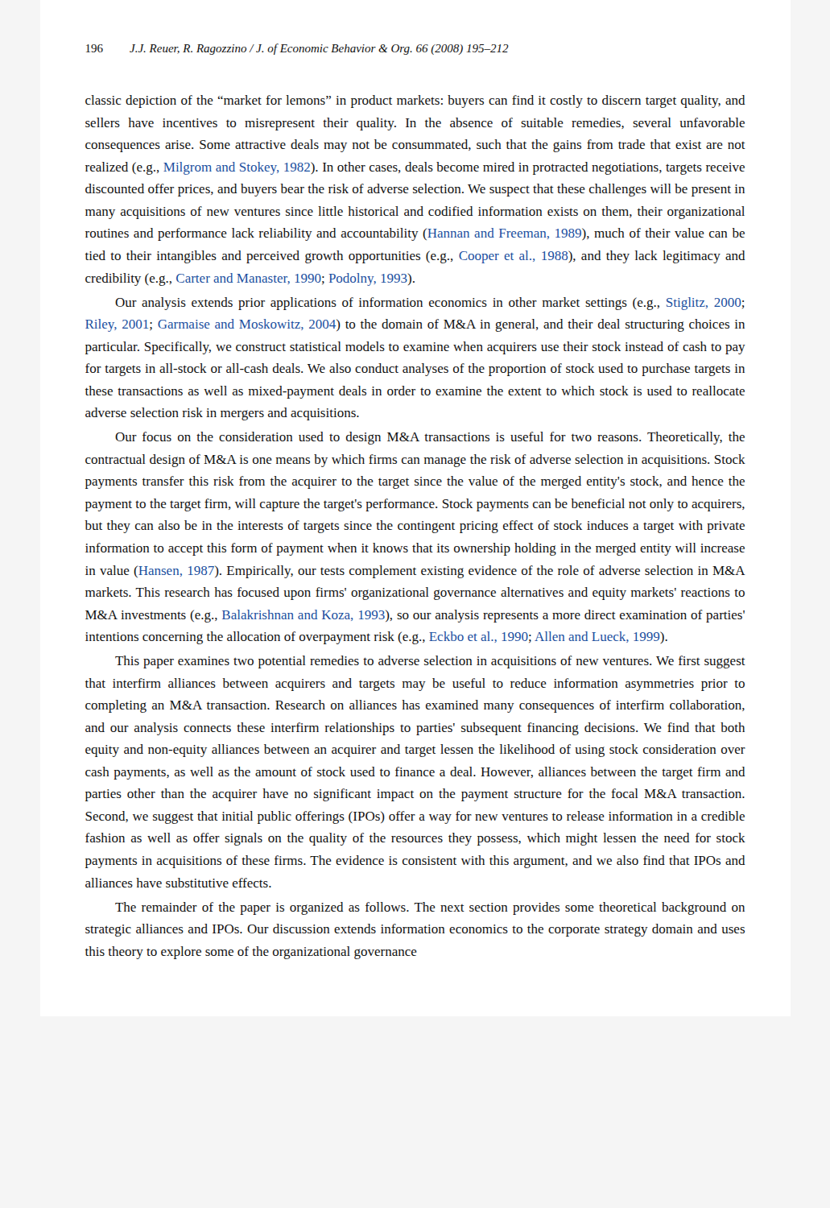196 J.J. Reuer, R. Ragozzino / J. of Economic Behavior & Org. 66 (2008) 195–212
classic depiction of the “market for lemons” in product markets: buyers can find it costly to discern target quality, and sellers have incentives to misrepresent their quality. In the absence of suitable remedies, several unfavorable consequences arise. Some attractive deals may not be consummated, such that the gains from trade that exist are not realized (e.g., Milgrom and Stokey, 1982). In other cases, deals become mired in protracted negotiations, targets receive discounted offer prices, and buyers bear the risk of adverse selection. We suspect that these challenges will be present in many acquisitions of new ventures since little historical and codified information exists on them, their organizational routines and performance lack reliability and accountability (Hannan and Freeman, 1989), much of their value can be tied to their intangibles and perceived growth opportunities (e.g., Cooper et al., 1988), and they lack legitimacy and credibility (e.g., Carter and Manaster, 1990; Podolny, 1993).
Our analysis extends prior applications of information economics in other market settings (e.g., Stiglitz, 2000; Riley, 2001; Garmaise and Moskowitz, 2004) to the domain of M&A in general, and their deal structuring choices in particular. Specifically, we construct statistical models to examine when acquirers use their stock instead of cash to pay for targets in all-stock or all-cash deals. We also conduct analyses of the proportion of stock used to purchase targets in these transactions as well as mixed-payment deals in order to examine the extent to which stock is used to reallocate adverse selection risk in mergers and acquisitions.
Our focus on the consideration used to design M&A transactions is useful for two reasons. Theoretically, the contractual design of M&A is one means by which firms can manage the risk of adverse selection in acquisitions. Stock payments transfer this risk from the acquirer to the target since the value of the merged entity's stock, and hence the payment to the target firm, will capture the target's performance. Stock payments can be beneficial not only to acquirers, but they can also be in the interests of targets since the contingent pricing effect of stock induces a target with private information to accept this form of payment when it knows that its ownership holding in the merged entity will increase in value (Hansen, 1987). Empirically, our tests complement existing evidence of the role of adverse selection in M&A markets. This research has focused upon firms' organizational governance alternatives and equity markets' reactions to M&A investments (e.g., Balakrishnan and Koza, 1993), so our analysis represents a more direct examination of parties' intentions concerning the allocation of overpayment risk (e.g., Eckbo et al., 1990; Allen and Lueck, 1999).
This paper examines two potential remedies to adverse selection in acquisitions of new ventures. We first suggest that interfirm alliances between acquirers and targets may be useful to reduce information asymmetries prior to completing an M&A transaction. Research on alliances has examined many consequences of interfirm collaboration, and our analysis connects these interfirm relationships to parties' subsequent financing decisions. We find that both equity and non-equity alliances between an acquirer and target lessen the likelihood of using stock consideration over cash payments, as well as the amount of stock used to finance a deal. However, alliances between the target firm and parties other than the acquirer have no significant impact on the payment structure for the focal M&A transaction. Second, we suggest that initial public offerings (IPOs) offer a way for new ventures to release information in a credible fashion as well as offer signals on the quality of the resources they possess, which might lessen the need for stock payments in acquisitions of these firms. The evidence is consistent with this argument, and we also find that IPOs and alliances have substitutive effects.
The remainder of the paper is organized as follows. The next section provides some theoretical background on strategic alliances and IPOs. Our discussion extends information economics to the corporate strategy domain and uses this theory to explore some of the organizational governance